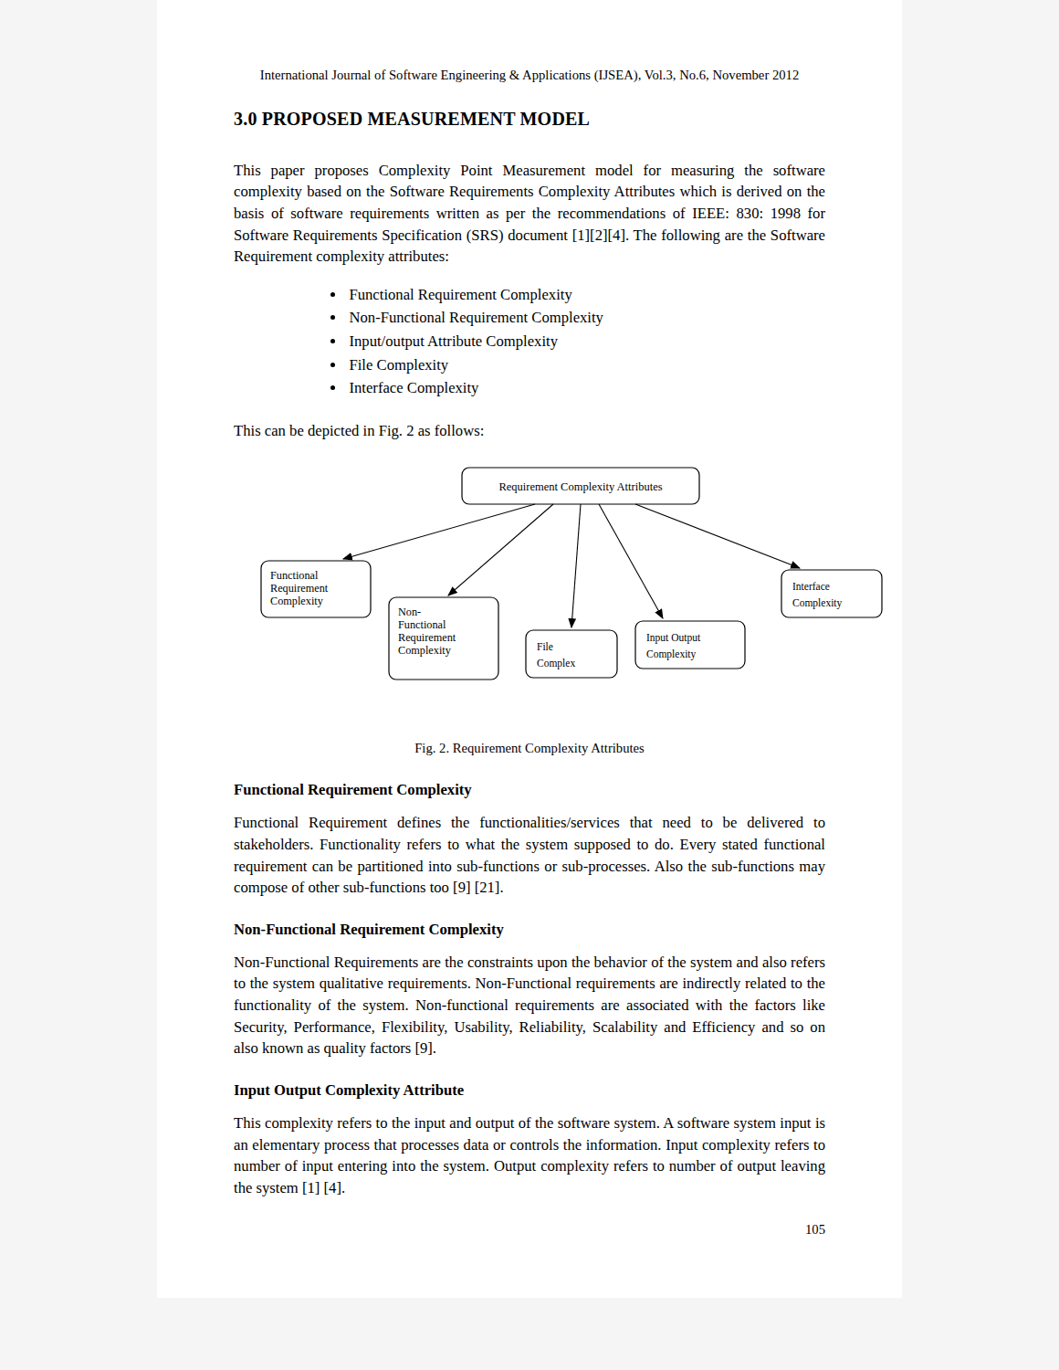International Journal of Software Engineering & Applications (IJSEA), Vol.3, No.6, November 2012
3.0 PROPOSED MEASUREMENT MODEL
This paper proposes Complexity Point Measurement model for measuring the software complexity based on the Software Requirements Complexity Attributes which is derived on the basis of software requirements written as per the recommendations of IEEE: 830: 1998 for Software Requirements Specification (SRS) document [1][2][4]. The following are the Software Requirement complexity attributes:
Functional Requirement Complexity
Non-Functional Requirement Complexity
Input/output Attribute Complexity
File Complexity
Interface Complexity
This can be depicted in Fig. 2 as follows:
Requirement Complexity Attributes Functional Requirement Complexity Non- Functional Requirement Complexity File Complex Input Output Complexity Interface Complexity
Fig. 2. Requirement Complexity Attributes
Functional Requirement Complexity
Functional Requirement defines the functionalities/services that need to be delivered to stakeholders. Functionality refers to what the system supposed to do. Every stated functional requirement can be partitioned into sub-functions or sub-processes. Also the sub-functions may compose of other sub-functions too [9] [21].
Non-Functional Requirement Complexity
Non-Functional Requirements are the constraints upon the behavior of the system and also refers to the system qualitative requirements. Non-Functional requirements are indirectly related to the functionality of the system. Non-functional requirements are associated with the factors like Security, Performance, Flexibility, Usability, Reliability, Scalability and Efficiency and so on also known as quality factors [9].
Input Output Complexity Attribute
This complexity refers to the input and output of the software system. A software system input is an elementary process that processes data or controls the information. Input complexity refers to number of input entering into the system. Output complexity refers to number of output leaving the system [1] [4].
105